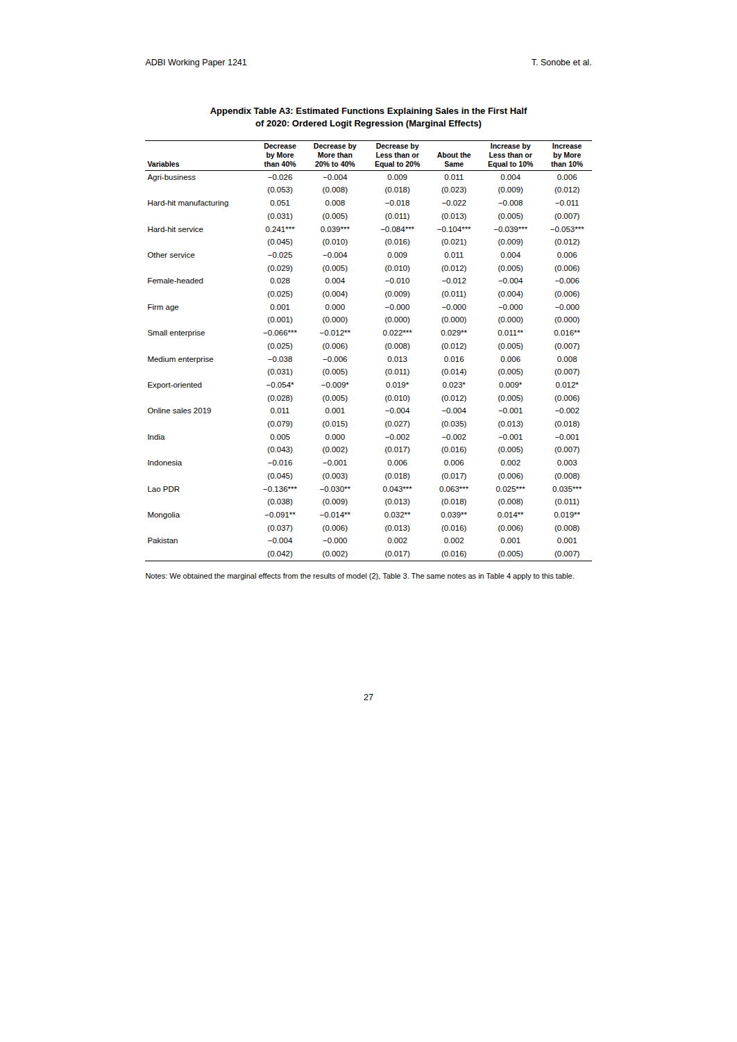ADBI Working Paper 1241
T. Sonobe et al.
Appendix Table A3: Estimated Functions Explaining Sales in the First Half
of 2020: Ordered Logit Regression (Marginal Effects)
| Variables | Decrease by More than 40% | Decrease by More than 20% to 40% | Decrease by Less than or Equal to 20% | About the Same | Increase by Less than or Equal to 10% | Increase by More than 10% |
| --- | --- | --- | --- | --- | --- | --- |
| Agri-business | −0.026 | −0.004 | 0.009 | 0.011 | 0.004 | 0.006 |
| | (0.053) | (0.008) | (0.018) | (0.023) | (0.009) | (0.012) |
| Hard-hit manufacturing | 0.051 | 0.008 | −0.018 | −0.022 | −0.008 | −0.011 |
| | (0.031) | (0.005) | (0.011) | (0.013) | (0.005) | (0.007) |
| Hard-hit service | 0.241*** | 0.039*** | −0.084*** | −0.104*** | −0.039*** | −0.053*** |
| | (0.045) | (0.010) | (0.016) | (0.021) | (0.009) | (0.012) |
| Other service | −0.025 | −0.004 | 0.009 | 0.011 | 0.004 | 0.006 |
| | (0.029) | (0.005) | (0.010) | (0.012) | (0.005) | (0.006) |
| Female-headed | 0.028 | 0.004 | −0.010 | −0.012 | −0.004 | −0.006 |
| | (0.025) | (0.004) | (0.009) | (0.011) | (0.004) | (0.006) |
| Firm age | 0.001 | 0.000 | −0.000 | −0.000 | −0.000 | −0.000 |
| | (0.001) | (0.000) | (0.000) | (0.000) | (0.000) | (0.000) |
| Small enterprise | −0.066*** | −0.012** | 0.022*** | 0.029** | 0.011** | 0.016** |
| | (0.025) | (0.006) | (0.008) | (0.012) | (0.005) | (0.007) |
| Medium enterprise | −0.038 | −0.006 | 0.013 | 0.016 | 0.006 | 0.008 |
| | (0.031) | (0.005) | (0.011) | (0.014) | (0.005) | (0.007) |
| Export-oriented | −0.054* | −0.009* | 0.019* | 0.023* | 0.009* | 0.012* |
| | (0.028) | (0.005) | (0.010) | (0.012) | (0.005) | (0.006) |
| Online sales 2019 | 0.011 | 0.001 | −0.004 | −0.004 | −0.001 | −0.002 |
| | (0.079) | (0.015) | (0.027) | (0.035) | (0.013) | (0.018) |
| India | 0.005 | 0.000 | −0.002 | −0.002 | −0.001 | −0.001 |
| | (0.043) | (0.002) | (0.017) | (0.016) | (0.005) | (0.007) |
| Indonesia | −0.016 | −0.001 | 0.006 | 0.006 | 0.002 | 0.003 |
| | (0.045) | (0.003) | (0.018) | (0.017) | (0.006) | (0.008) |
| Lao PDR | −0.136*** | −0.030** | 0.043*** | 0.063*** | 0.025*** | 0.035*** |
| | (0.038) | (0.009) | (0.013) | (0.018) | (0.008) | (0.011) |
| Mongolia | −0.091** | −0.014** | 0.032** | 0.039** | 0.014** | 0.019** |
| | (0.037) | (0.006) | (0.013) | (0.016) | (0.006) | (0.008) |
| Pakistan | −0.004 | −0.000 | 0.002 | 0.002 | 0.001 | 0.001 |
| | (0.042) | (0.002) | (0.017) | (0.016) | (0.005) | (0.007) |
Notes: We obtained the marginal effects from the results of model (2), Table 3. The same notes as in Table 4 apply to this table.
27